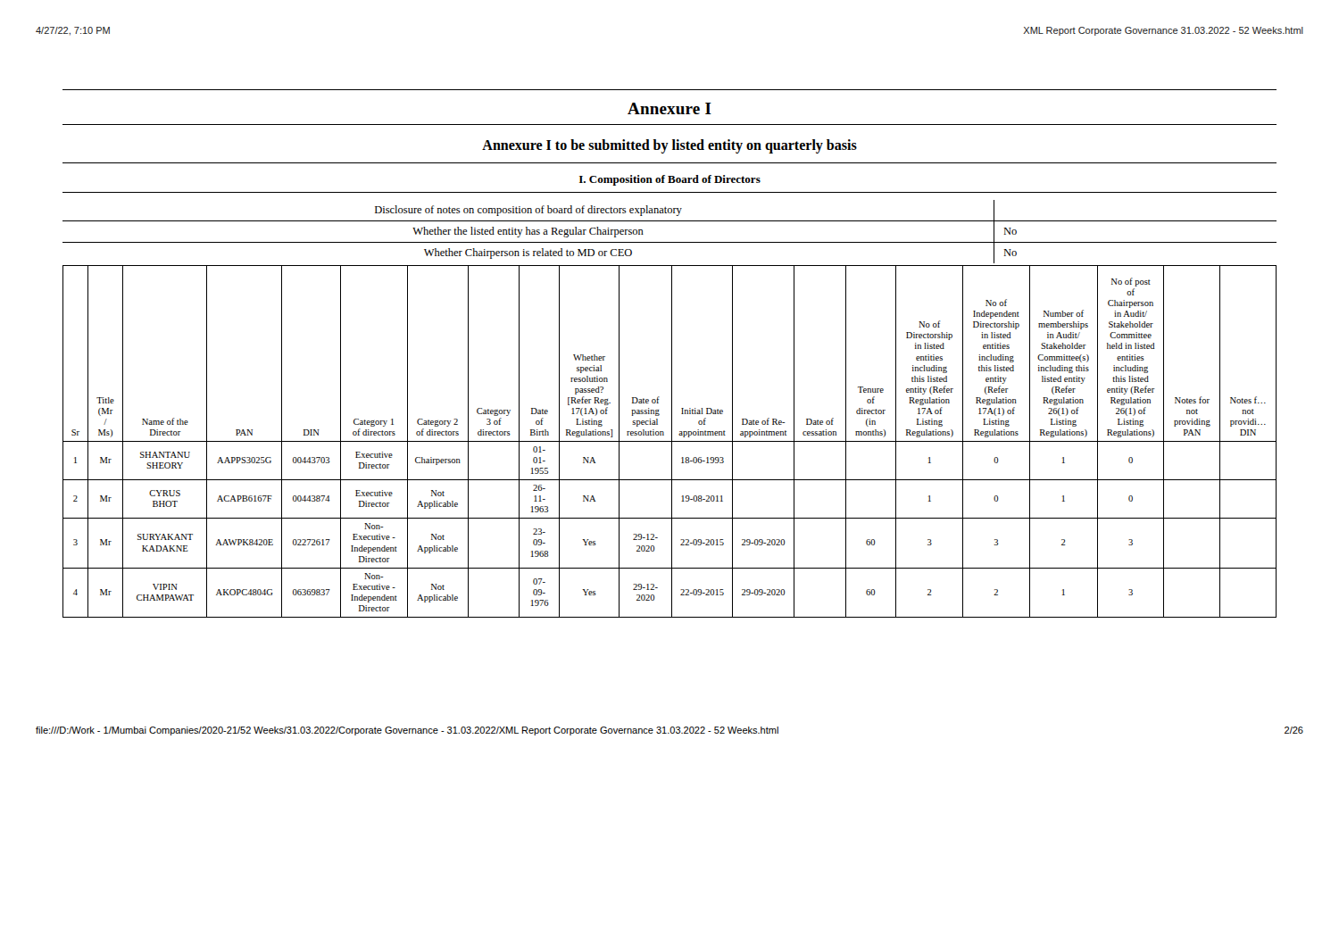4/27/22, 7:10 PM
XML Report Corporate Governance 31.03.2022 - 52 Weeks.html
Annexure I
Annexure I to be submitted by listed entity on quarterly basis
I. Composition of Board of Directors
| Disclosure of notes on composition of board of directors explanatory | |
| Whether the listed entity has a Regular Chairperson | No |
| Whether Chairperson is related to MD or CEO | No |
| Sr | Title (Mr / Ms) | Name of the Director | PAN | DIN | Category 1 of directors | Category 2 of directors | Category 3 of directors | Date of Birth | Whether special resolution passed? [Refer Reg. 17(1A) of Listing Regulations] | Date of passing special resolution | Initial Date of appointment | Date of Re- appointment | Date of cessation | Tenure of director (in months) | No of Directorship in listed entities including this listed entity (Refer Regulation 17A of Listing Regulations) | No of Independent Directorship in listed entities including this listed entity (Refer Regulation 17A(1) of Listing Regulations | Number of memberships in Audit/ Stakeholder Committee(s) including this listed entity (Refer Regulation 26(1) of Listing Regulations) | No of post of Chairperson in Audit/ Stakeholder Committee held in listed entities including this listed entity (Refer Regulation 26(1) of Listing Regulations) | Notes for not providing PAN | Notes f… not providi… DIN |
| --- | --- | --- | --- | --- | --- | --- | --- | --- | --- | --- | --- | --- | --- | --- | --- | --- | --- | --- | --- | --- |
| 1 | Mr | SHANTANU SHEORY | AAPPS3025G | 00443703 | Executive Director | Chairperson | | 01- 01- 1955 | NA | | 18-06-1993 | | | | 1 | 0 | 1 | 0 | | |
| 2 | Mr | CYRUS BHOT | ACAPB6167F | 00443874 | Executive Director | Not Applicable | | 26- 11- 1963 | NA | | 19-08-2011 | | | | 1 | 0 | 1 | 0 | | |
| 3 | Mr | SURYAKANT KADAKNE | AAWPK8420E | 02272617 | Non- Executive - Independent Director | Not Applicable | | 23- 09- 1968 | Yes | 29-12- 2020 | 22-09-2015 | 29-09-2020 | | 60 | 3 | 3 | 2 | 3 | | |
| 4 | Mr | VIPIN CHAMPAWAT | AKOPC4804G | 06369837 | Non- Executive - Independent Director | Not Applicable | | 07- 09- 1976 | Yes | 29-12- 2020 | 22-09-2015 | 29-09-2020 | | 60 | 2 | 2 | 1 | 3 | | |
file:///D:/Work - 1/Mumbai Companies/2020-21/52 Weeks/31.03.2022/Corporate Governance - 31.03.2022/XML Report Corporate Governance 31.03.2022 - 52 Weeks.html
2/26